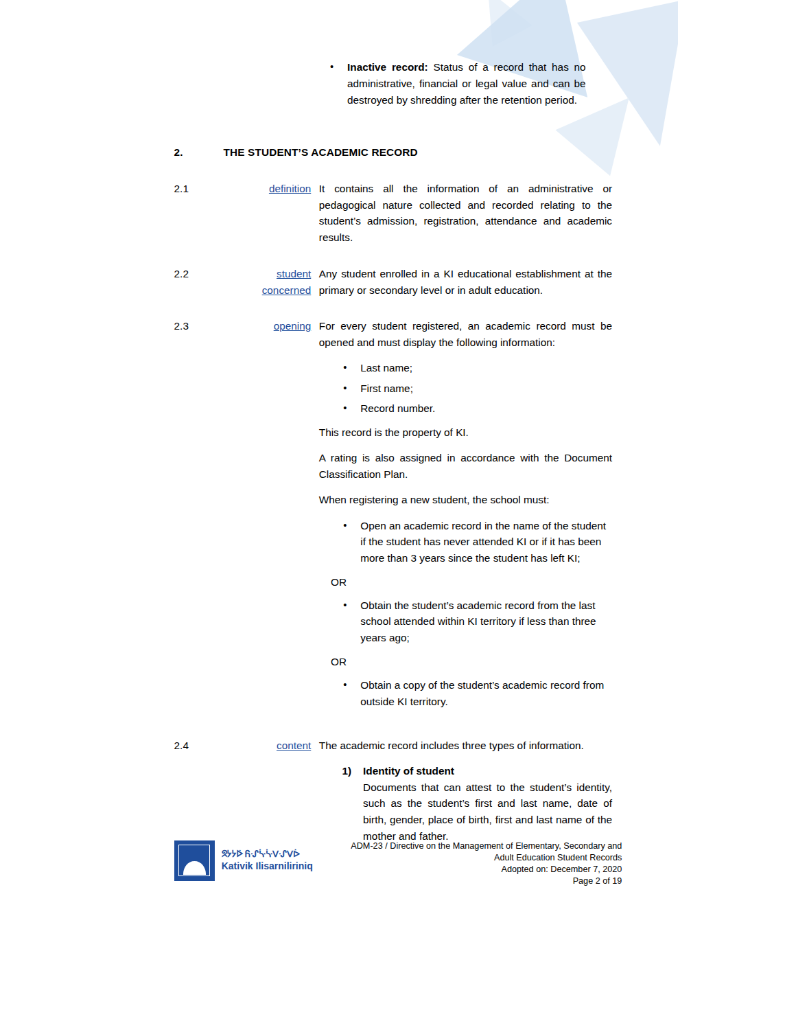Inactive record: Status of a record that has no administrative, financial or legal value and can be destroyed by shredding after the retention period.
2.
THE STUDENT’S ACADEMIC RECORD
2.1
definition
It contains all the information of an administrative or pedagogical nature collected and recorded relating to the student’s admission, registration, attendance and academic results.
2.2
student concerned
Any student enrolled in a KI educational establishment at the primary or secondary level or in adult education.
2.3
opening
For every student registered, an academic record must be opened and must display the following information:
Last name;
First name;
Record number.
This record is the property of KI.
A rating is also assigned in accordance with the Document Classification Plan.
When registering a new student, the school must:
Open an academic record in the name of the student if the student has never attended KI or if it has been more than 3 years since the student has left KI;
OR
Obtain the student’s academic record from the last school attended within KI territory if less than three years ago;
OR
Obtain a copy of the student’s academic record from outside KI territory.
2.4
content
The academic record includes three types of information.
Identity of student Documents that can attest to the student’s identity, such as the student’s first and last name, date of birth, gender, place of birth, first and last name of the mother and father.
ᘝᔭᔭᐆ Ᏺᔙᔃᔃᐯᔙᐯᐆ Kativik Ilisarniliriniq
ADM-23 / Directive on the Management of Elementary, Secondary and
Adult Education Student Records
Adopted on: December 7, 2020
Page 2 of 19